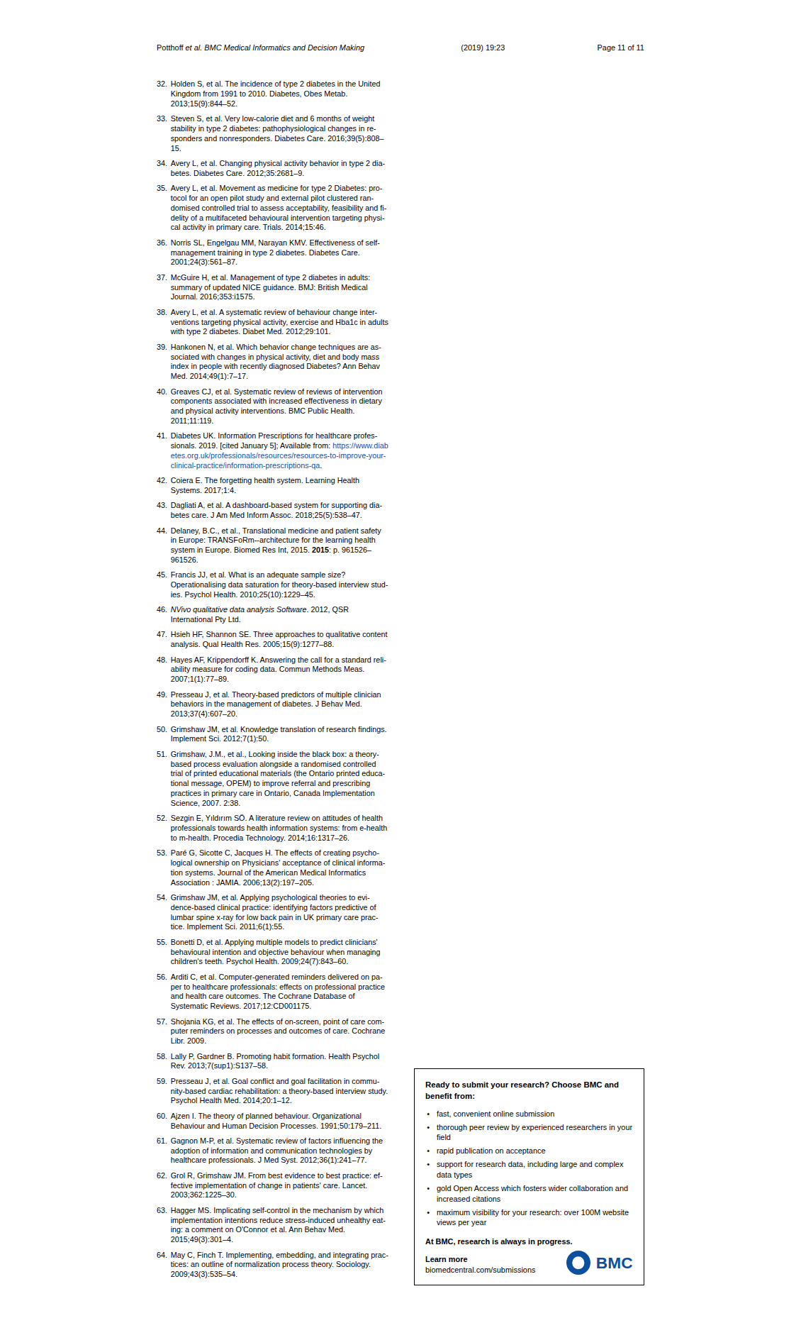Potthoff et al. BMC Medical Informatics and Decision Making
(2019) 19:23
Page 11 of 11
Holden S, et al. The incidence of type 2 diabetes in the United Kingdom from 1991 to 2010. Diabetes, Obes Metab. 2013;15(9):844–52.
Steven S, et al. Very low-calorie diet and 6 months of weight stability in type 2 diabetes: pathophysiological changes in responders and nonresponders. Diabetes Care. 2016;39(5):808–15.
Avery L, et al. Changing physical activity behavior in type 2 diabetes. Diabetes Care. 2012;35:2681–9.
Avery L, et al. Movement as medicine for type 2 Diabetes: protocol for an open pilot study and external pilot clustered randomised controlled trial to assess acceptability, feasibility and fidelity of a multifaceted behavioural intervention targeting physical activity in primary care. Trials. 2014;15:46.
Norris SL, Engelgau MM, Narayan KMV. Effectiveness of self-management training in type 2 diabetes. Diabetes Care. 2001;24(3):561–87.
McGuire H, et al. Management of type 2 diabetes in adults: summary of updated NICE guidance. BMJ: British Medical Journal. 2016;353:i1575.
Avery L, et al. A systematic review of behaviour change interventions targeting physical activity, exercise and Hba1c in adults with type 2 diabetes. Diabet Med. 2012;29:101.
Hankonen N, et al. Which behavior change techniques are associated with changes in physical activity, diet and body mass index in people with recently diagnosed Diabetes? Ann Behav Med. 2014;49(1):7–17.
Greaves CJ, et al. Systematic review of reviews of intervention components associated with increased effectiveness in dietary and physical activity interventions. BMC Public Health. 2011;11:119.
Diabetes UK. Information Prescriptions for healthcare professionals. 2019. [cited January 5]; Available from: https://www.diabetes.org.uk/professionals/resources/resources-to-improve-your-clinical-practice/information-prescriptions-qa.
Coiera E. The forgetting health system. Learning Health Systems. 2017;1:4.
Dagliati A, et al. A dashboard-based system for supporting diabetes care. J Am Med Inform Assoc. 2018;25(5):538–47.
Delaney, B.C., et al., Translational medicine and patient safety in Europe: TRANSFoRm--architecture for the learning health system in Europe. Biomed Res Int, 2015. 2015: p. 961526–961526.
Francis JJ, et al. What is an adequate sample size? Operationalising data saturation for theory-based interview studies. Psychol Health. 2010;25(10):1229–45.
NVivo qualitative data analysis Software. 2012, QSR International Pty Ltd.
Hsieh HF, Shannon SE. Three approaches to qualitative content analysis. Qual Health Res. 2005;15(9):1277–88.
Hayes AF, Krippendorff K. Answering the call for a standard reliability measure for coding data. Commun Methods Meas. 2007;1(1):77–89.
Presseau J, et al. Theory-based predictors of multiple clinician behaviors in the management of diabetes. J Behav Med. 2013;37(4):607–20.
Grimshaw JM, et al. Knowledge translation of research findings. Implement Sci. 2012;7(1):50.
Grimshaw, J.M., et al., Looking inside the black box: a theory-based process evaluation alongside a randomised controlled trial of printed educational materials (the Ontario printed educational message, OPEM) to improve referral and prescribing practices in primary care in Ontario, Canada Implementation Science, 2007. 2:38.
Sezgin E, Yıldırım SÖ. A literature review on attitudes of health professionals towards health information systems: from e-health to m-health. Procedia Technology. 2014;16:1317–26.
Paré G, Sicotte C, Jacques H. The effects of creating psychological ownership on Physicians' acceptance of clinical information systems. Journal of the American Medical Informatics Association : JAMIA. 2006;13(2):197–205.
Grimshaw JM, et al. Applying psychological theories to evidence-based clinical practice: identifying factors predictive of lumbar spine x-ray for low back pain in UK primary care practice. Implement Sci. 2011;6(1):55.
Bonetti D, et al. Applying multiple models to predict clinicians' behavioural intention and objective behaviour when managing children's teeth. Psychol Health. 2009;24(7):843–60.
Arditi C, et al. Computer-generated reminders delivered on paper to healthcare professionals: effects on professional practice and health care outcomes. The Cochrane Database of Systematic Reviews. 2017;12:CD001175.
Shojania KG, et al. The effects of on-screen, point of care computer reminders on processes and outcomes of care. Cochrane Libr. 2009.
Lally P, Gardner B. Promoting habit formation. Health Psychol Rev. 2013;7(sup1):S137–58.
Presseau J, et al. Goal conflict and goal facilitation in community-based cardiac rehabilitation: a theory-based interview study. Psychol Health Med. 2014;20:1–12.
Ajzen I. The theory of planned behaviour. Organizational Behaviour and Human Decision Processes. 1991;50:179–211.
Gagnon M-P, et al. Systematic review of factors influencing the adoption of information and communication technologies by healthcare professionals. J Med Syst. 2012;36(1):241–77.
Grol R, Grimshaw JM. From best evidence to best practice: effective implementation of change in patients' care. Lancet. 2003;362:1225–30.
Hagger MS. Implicating self-control in the mechanism by which implementation intentions reduce stress-induced unhealthy eating: a comment on O'Connor et al. Ann Behav Med. 2015;49(3):301–4.
May C, Finch T. Implementing, embedding, and integrating practices: an outline of normalization process theory. Sociology. 2009;43(3):535–54.
Ready to submit your research? Choose BMC and benefit from:
fast, convenient online submission
thorough peer review by experienced researchers in your field
rapid publication on acceptance
support for research data, including large and complex data types
gold Open Access which fosters wider collaboration and increased citations
maximum visibility for your research: over 100M website views per year
At BMC, research is always in progress.
Learn more biomedcentral.com/submissions
BMC